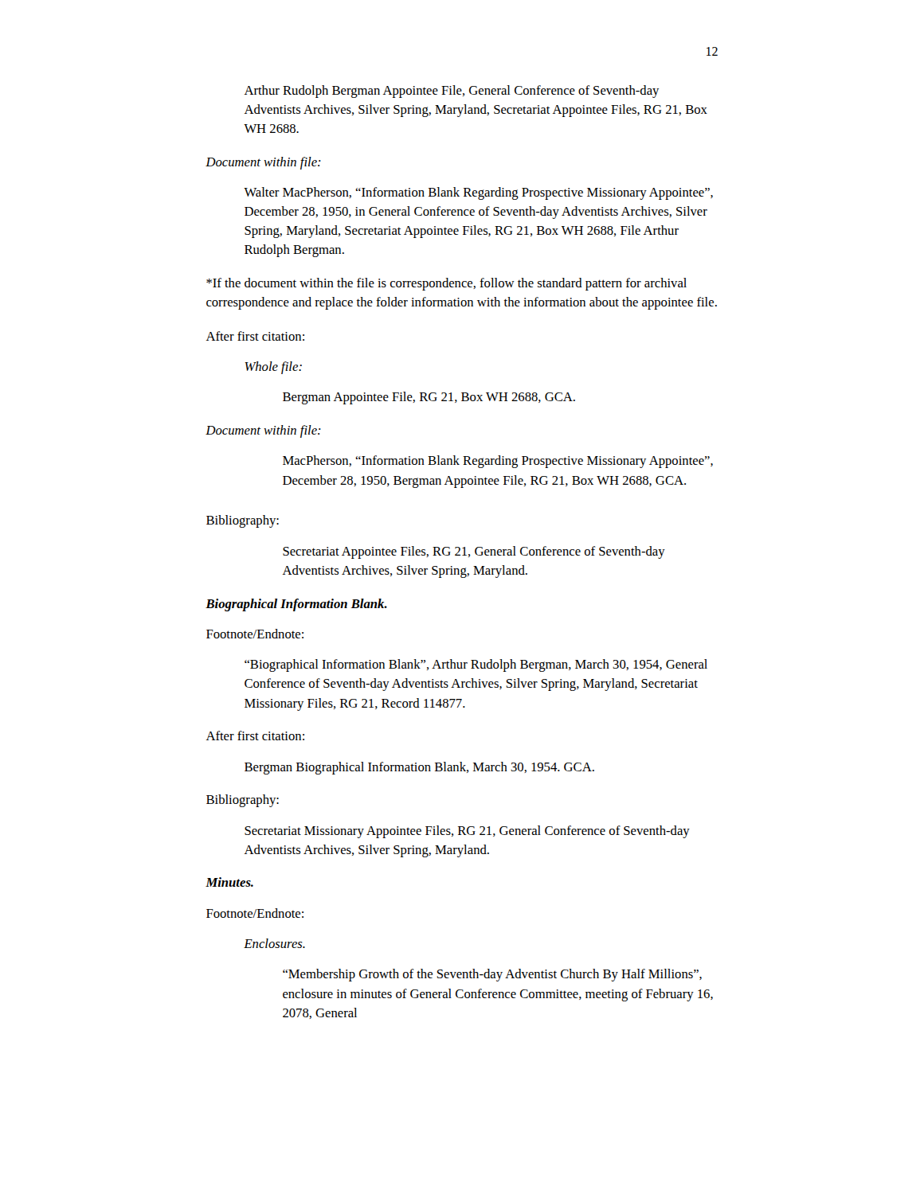12
Arthur Rudolph Bergman Appointee File, General Conference of Seventh-day Adventists Archives, Silver Spring, Maryland, Secretariat Appointee Files, RG 21, Box WH 2688.
Document within file:
Walter MacPherson, “Information Blank Regarding Prospective Missionary Appointee”, December 28, 1950, in General Conference of Seventh-day Adventists Archives, Silver Spring, Maryland, Secretariat Appointee Files, RG 21, Box WH 2688, File Arthur Rudolph Bergman.
*If the document within the file is correspondence, follow the standard pattern for archival correspondence and replace the folder information with the information about the appointee file.
After first citation:
Whole file:
Bergman Appointee File, RG 21, Box WH 2688, GCA.
Document within file:
MacPherson, “Information Blank Regarding Prospective Missionary Appointee”, December 28, 1950, Bergman Appointee File, RG 21, Box WH 2688, GCA.
Bibliography:
Secretariat Appointee Files, RG 21, General Conference of Seventh-day Adventists Archives, Silver Spring, Maryland.
Biographical Information Blank.
Footnote/Endnote:
“Biographical Information Blank”, Arthur Rudolph Bergman, March 30, 1954, General Conference of Seventh-day Adventists Archives, Silver Spring, Maryland, Secretariat Missionary Files, RG 21, Record 114877.
After first citation:
Bergman Biographical Information Blank, March 30, 1954. GCA.
Bibliography:
Secretariat Missionary Appointee Files, RG 21, General Conference of Seventh-day Adventists Archives, Silver Spring, Maryland.
Minutes.
Footnote/Endnote:
Enclosures.
“Membership Growth of the Seventh-day Adventist Church By Half Millions”, enclosure in minutes of General Conference Committee, meeting of February 16, 2078, General